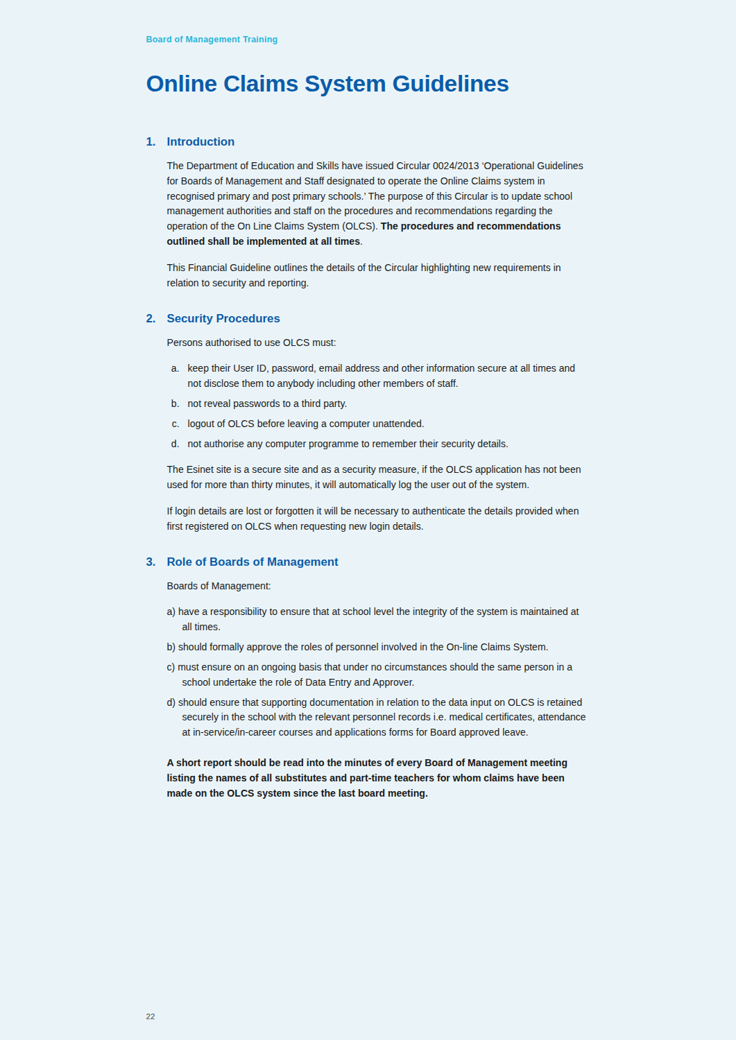Board of Management Training
Online Claims System Guidelines
1.
Introduction
The Department of Education and Skills have issued Circular 0024/2013 ‘Operational Guidelines for Boards of Management and Staff designated to operate the Online Claims system in recognised primary and post primary schools.’ The purpose of this Circular is to update school management authorities and staff on the procedures and recommendations regarding the operation of the On Line Claims System (OLCS). The procedures and recommendations outlined shall be implemented at all times.
This Financial Guideline outlines the details of the Circular highlighting new requirements in relation to security and reporting.
2.
Security Procedures
Persons authorised to use OLCS must:
keep their User ID, password, email address and other information secure at all times and not disclose them to anybody including other members of staff.
not reveal passwords to a third party.
logout of OLCS before leaving a computer unattended.
not authorise any computer programme to remember their security details.
The Esinet site is a secure site and as a security measure, if the OLCS application has not been used for more than thirty minutes, it will automatically log the user out of the system.
If login details are lost or forgotten it will be necessary to authenticate the details provided when first registered on OLCS when requesting new login details.
3.
Role of Boards of Management
Boards of Management:
a) have a responsibility to ensure that at school level the integrity of the system is maintained at all times.
b) should formally approve the roles of personnel involved in the On-line Claims System.
c) must ensure on an ongoing basis that under no circumstances should the same person in a school undertake the role of Data Entry and Approver.
d) should ensure that supporting documentation in relation to the data input on OLCS is retained securely in the school with the relevant personnel records i.e. medical certificates, attendance at in-service/in-career courses and applications forms for Board approved leave.
A short report should be read into the minutes of every Board of Management meeting listing the names of all substitutes and part-time teachers for whom claims have been made on the OLCS system since the last board meeting.
22